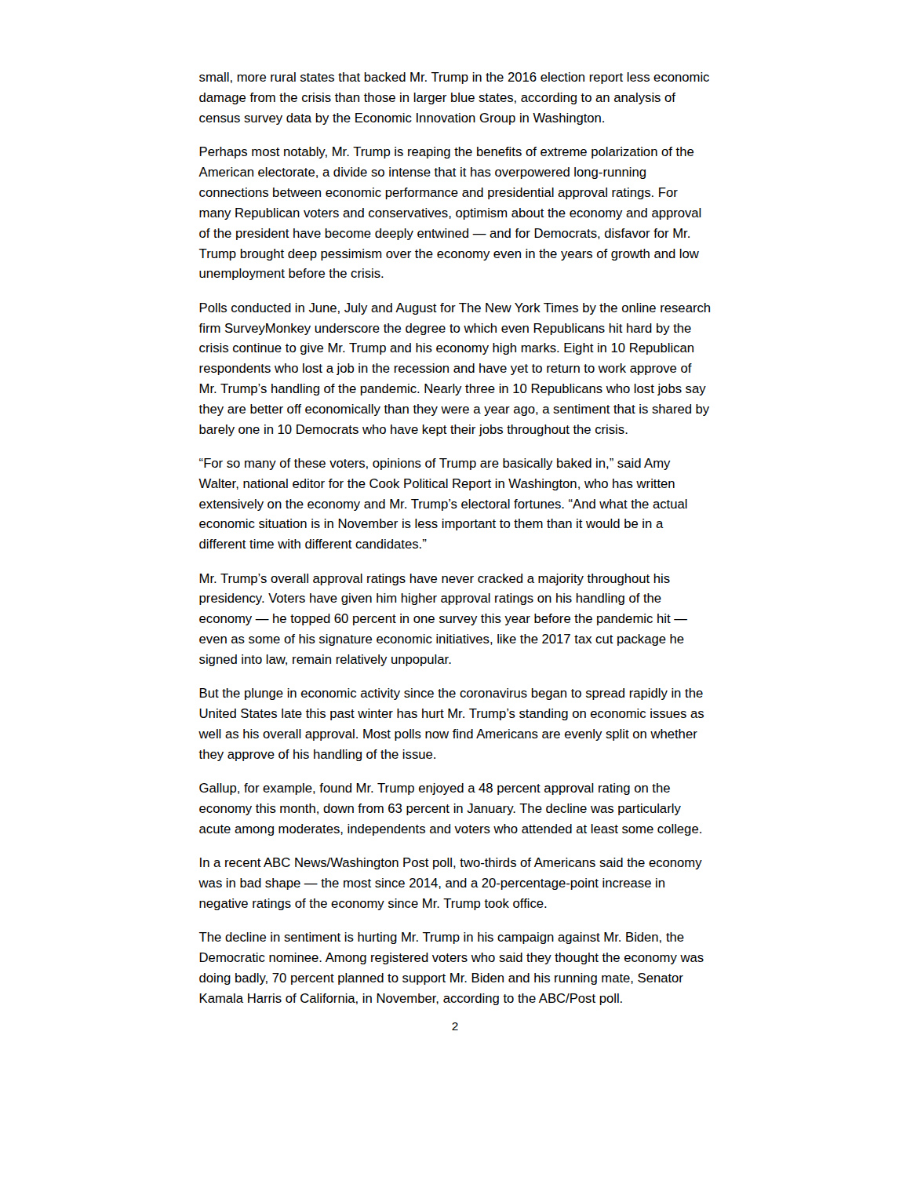small, more rural states that backed Mr. Trump in the 2016 election report less economic damage from the crisis than those in larger blue states, according to an analysis of census survey data by the Economic Innovation Group in Washington.
Perhaps most notably, Mr. Trump is reaping the benefits of extreme polarization of the American electorate, a divide so intense that it has overpowered long-running connections between economic performance and presidential approval ratings. For many Republican voters and conservatives, optimism about the economy and approval of the president have become deeply entwined — and for Democrats, disfavor for Mr. Trump brought deep pessimism over the economy even in the years of growth and low unemployment before the crisis.
Polls conducted in June, July and August for The New York Times by the online research firm SurveyMonkey underscore the degree to which even Republicans hit hard by the crisis continue to give Mr. Trump and his economy high marks. Eight in 10 Republican respondents who lost a job in the recession and have yet to return to work approve of Mr. Trump’s handling of the pandemic. Nearly three in 10 Republicans who lost jobs say they are better off economically than they were a year ago, a sentiment that is shared by barely one in 10 Democrats who have kept their jobs throughout the crisis.
“For so many of these voters, opinions of Trump are basically baked in,” said Amy Walter, national editor for the Cook Political Report in Washington, who has written extensively on the economy and Mr. Trump’s electoral fortunes. “And what the actual economic situation is in November is less important to them than it would be in a different time with different candidates.”
Mr. Trump’s overall approval ratings have never cracked a majority throughout his presidency. Voters have given him higher approval ratings on his handling of the economy — he topped 60 percent in one survey this year before the pandemic hit — even as some of his signature economic initiatives, like the 2017 tax cut package he signed into law, remain relatively unpopular.
But the plunge in economic activity since the coronavirus began to spread rapidly in the United States late this past winter has hurt Mr. Trump’s standing on economic issues as well as his overall approval. Most polls now find Americans are evenly split on whether they approve of his handling of the issue.
Gallup, for example, found Mr. Trump enjoyed a 48 percent approval rating on the economy this month, down from 63 percent in January. The decline was particularly acute among moderates, independents and voters who attended at least some college.
In a recent ABC News/Washington Post poll, two-thirds of Americans said the economy was in bad shape — the most since 2014, and a 20-percentage-point increase in negative ratings of the economy since Mr. Trump took office.
The decline in sentiment is hurting Mr. Trump in his campaign against Mr. Biden, the Democratic nominee. Among registered voters who said they thought the economy was doing badly, 70 percent planned to support Mr. Biden and his running mate, Senator Kamala Harris of California, in November, according to the ABC/Post poll.
2